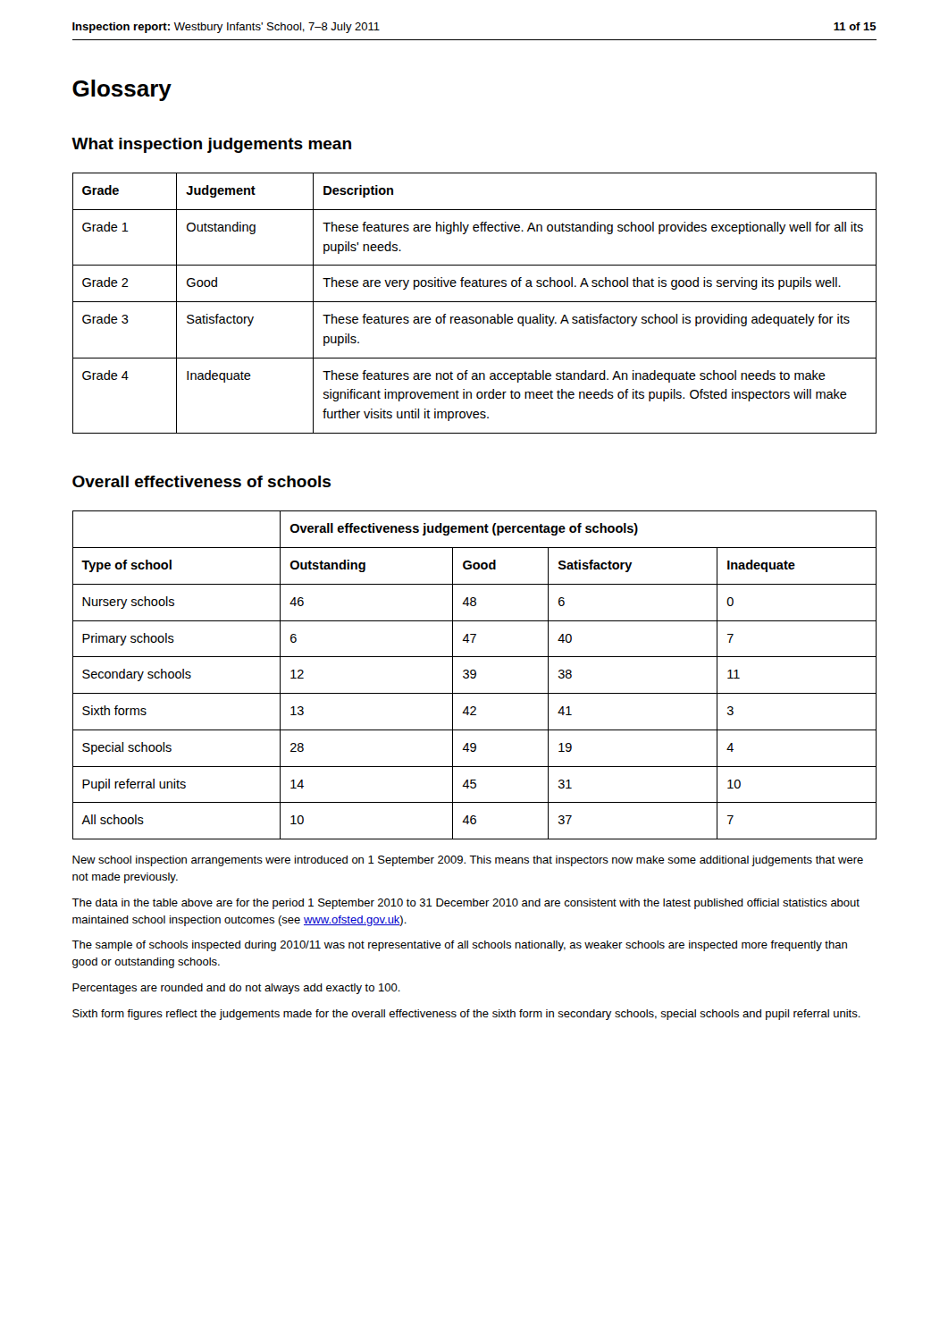Inspection report: Westbury Infants' School, 7–8 July 2011
11 of 15
Glossary
What inspection judgements mean
| Grade | Judgement | Description |
| --- | --- | --- |
| Grade 1 | Outstanding | These features are highly effective. An outstanding school provides exceptionally well for all its pupils' needs. |
| Grade 2 | Good | These are very positive features of a school. A school that is good is serving its pupils well. |
| Grade 3 | Satisfactory | These features are of reasonable quality. A satisfactory school is providing adequately for its pupils. |
| Grade 4 | Inadequate | These features are not of an acceptable standard. An inadequate school needs to make significant improvement in order to meet the needs of its pupils. Ofsted inspectors will make further visits until it improves. |
Overall effectiveness of schools
| | Overall effectiveness judgement (percentage of schools) |
| --- | --- |
| Type of school | Outstanding | Good | Satisfactory | Inadequate |
| Nursery schools | 46 | 48 | 6 | 0 |
| Primary schools | 6 | 47 | 40 | 7 |
| Secondary schools | 12 | 39 | 38 | 11 |
| Sixth forms | 13 | 42 | 41 | 3 |
| Special schools | 28 | 49 | 19 | 4 |
| Pupil referral units | 14 | 45 | 31 | 10 |
| All schools | 10 | 46 | 37 | 7 |
New school inspection arrangements were introduced on 1 September 2009. This means that inspectors now make some additional judgements that were not made previously.
The data in the table above are for the period 1 September 2010 to 31 December 2010 and are consistent with the latest published official statistics about maintained school inspection outcomes (see www.ofsted.gov.uk).
The sample of schools inspected during 2010/11 was not representative of all schools nationally, as weaker schools are inspected more frequently than good or outstanding schools.
Percentages are rounded and do not always add exactly to 100.
Sixth form figures reflect the judgements made for the overall effectiveness of the sixth form in secondary schools, special schools and pupil referral units.